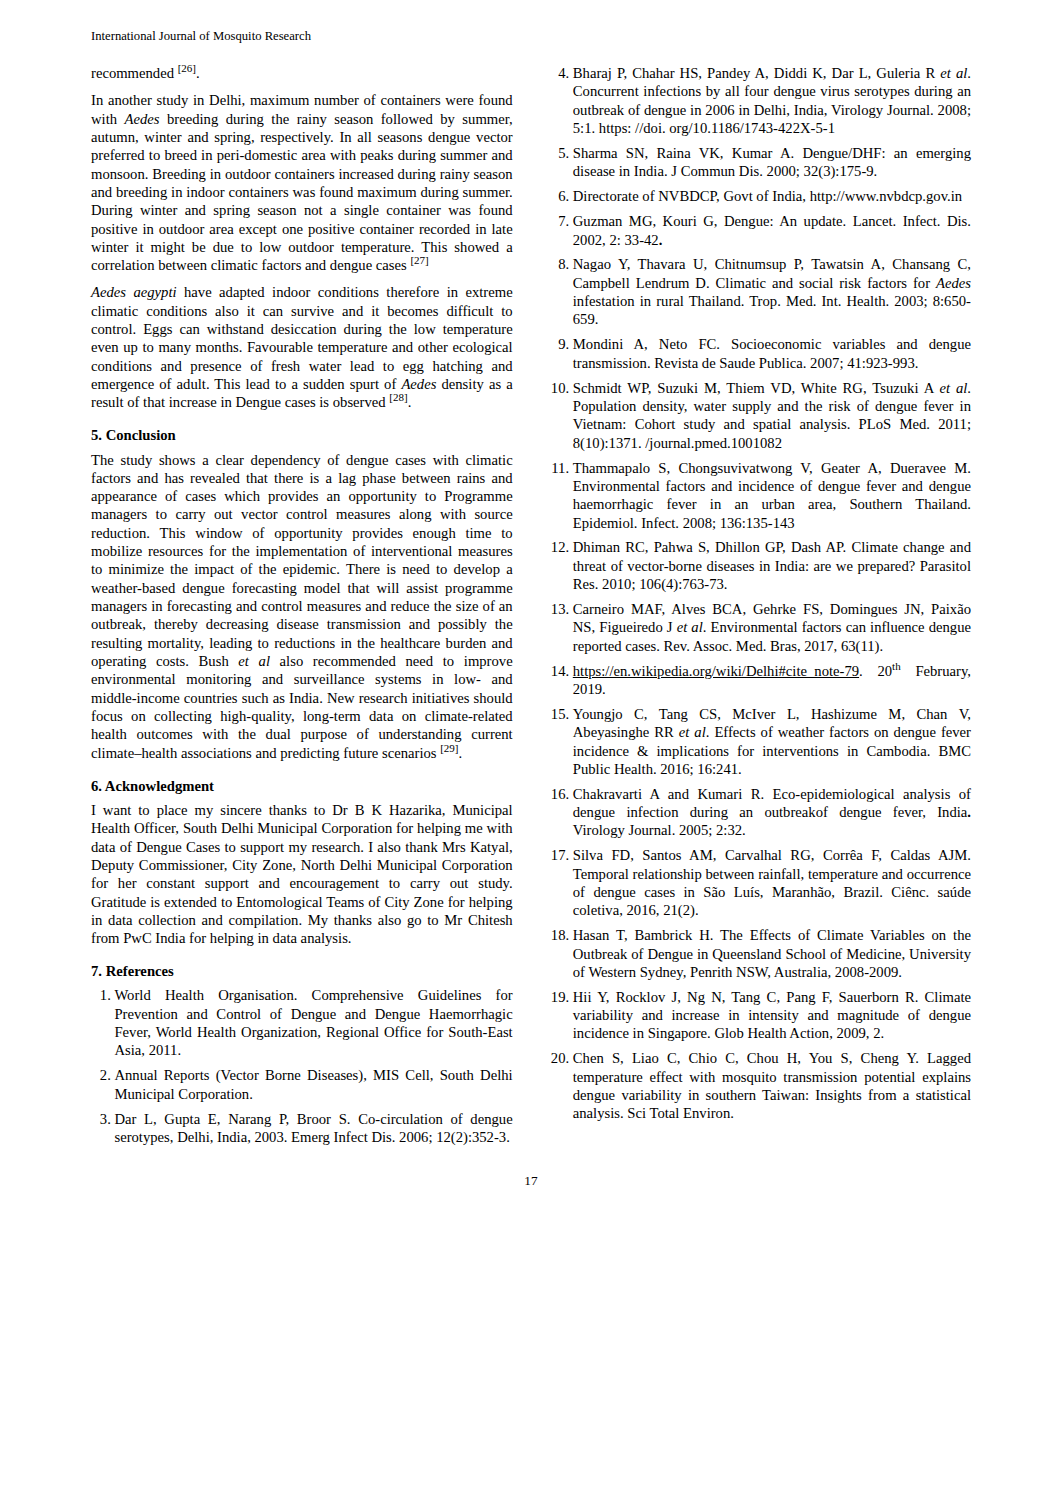International Journal of Mosquito Research
recommended [26].
In another study in Delhi, maximum number of containers were found with Aedes breeding during the rainy season followed by summer, autumn, winter and spring, respectively. In all seasons dengue vector preferred to breed in peri-domestic area with peaks during summer and monsoon. Breeding in outdoor containers increased during rainy season and breeding in indoor containers was found maximum during summer. During winter and spring season not a single container was found positive in outdoor area except one positive container recorded in late winter it might be due to low outdoor temperature. This showed a correlation between climatic factors and dengue cases [27]
Aedes aegypti have adapted indoor conditions therefore in extreme climatic conditions also it can survive and it becomes difficult to control. Eggs can withstand desiccation during the low temperature even up to many months. Favourable temperature and other ecological conditions and presence of fresh water lead to egg hatching and emergence of adult. This lead to a sudden spurt of Aedes density as a result of that increase in Dengue cases is observed [28].
5. Conclusion
The study shows a clear dependency of dengue cases with climatic factors and has revealed that there is a lag phase between rains and appearance of cases which provides an opportunity to Programme managers to carry out vector control measures along with source reduction. This window of opportunity provides enough time to mobilize resources for the implementation of interventional measures to minimize the impact of the epidemic. There is need to develop a weather-based dengue forecasting model that will assist programme managers in forecasting and control measures and reduce the size of an outbreak, thereby decreasing disease transmission and possibly the resulting mortality, leading to reductions in the healthcare burden and operating costs. Bush et al also recommended need to improve environmental monitoring and surveillance systems in low- and middle-income countries such as India. New research initiatives should focus on collecting high-quality, long-term data on climate-related health outcomes with the dual purpose of understanding current climate–health associations and predicting future scenarios [29].
6. Acknowledgment
I want to place my sincere thanks to Dr B K Hazarika, Municipal Health Officer, South Delhi Municipal Corporation for helping me with data of Dengue Cases to support my research. I also thank Mrs Katyal, Deputy Commissioner, City Zone, North Delhi Municipal Corporation for her constant support and encouragement to carry out study. Gratitude is extended to Entomological Teams of City Zone for helping in data collection and compilation. My thanks also go to Mr Chitesh from PwC India for helping in data analysis.
7. References
World Health Organisation. Comprehensive Guidelines for Prevention and Control of Dengue and Dengue Haemorrhagic Fever, World Health Organization, Regional Office for South-East Asia, 2011.
Annual Reports (Vector Borne Diseases), MIS Cell, South Delhi Municipal Corporation.
Dar L, Gupta E, Narang P, Broor S. Co-circulation of dengue serotypes, Delhi, India, 2003. Emerg Infect Dis. 2006; 12(2):352-3.
Bharaj P, Chahar HS, Pandey A, Diddi K, Dar L, Guleria R et al. Concurrent infections by all four dengue virus serotypes during an outbreak of dengue in 2006 in Delhi, India, Virology Journal. 2008; 5:1. https: //doi. org/10.1186/1743-422X-5-1
Sharma SN, Raina VK, Kumar A. Dengue/DHF: an emerging disease in India. J Commun Dis. 2000; 32(3):175-9.
Directorate of NVBDCP, Govt of India, http://www.nvbdcp.gov.in
Guzman MG, Kouri G, Dengue: An update. Lancet. Infect. Dis. 2002, 2: 33-42.
Nagao Y, Thavara U, Chitnumsup P, Tawatsin A, Chansang C, Campbell Lendrum D. Climatic and social risk factors for Aedes infestation in rural Thailand. Trop. Med. Int. Health. 2003; 8:650-659.
Mondini A, Neto FC. Socioeconomic variables and dengue transmission. Revista de Saude Publica. 2007; 41:923-993.
Schmidt WP, Suzuki M, Thiem VD, White RG, Tsuzuki A et al. Population density, water supply and the risk of dengue fever in Vietnam: Cohort study and spatial analysis. PLoS Med. 2011; 8(10):1371. /journal.pmed.1001082
Thammapalo S, Chongsuvivatwong V, Geater A, Dueravee M. Environmental factors and incidence of dengue fever and dengue haemorrhagic fever in an urban area, Southern Thailand. Epidemiol. Infect. 2008; 136:135-143
Dhiman RC, Pahwa S, Dhillon GP, Dash AP. Climate change and threat of vector-borne diseases in India: are we prepared? Parasitol Res. 2010; 106(4):763-73.
Carneiro MAF, Alves BCA, Gehrke FS, Domingues JN, Paixão NS, Figueiredo J et al. Environmental factors can influence dengue reported cases. Rev. Assoc. Med. Bras, 2017, 63(11).
https://en.wikipedia.org/wiki/Delhi#cite_note-79. 20th February, 2019.
Youngjo C, Tang CS, McIver L, Hashizume M, Chan V, Abeyasinghe RR et al. Effects of weather factors on dengue fever incidence & implications for interventions in Cambodia. BMC Public Health. 2016; 16:241.
Chakravarti A and Kumari R. Eco-epidemiological analysis of dengue infection during an outbreakof dengue fever, India. Virology Journal. 2005; 2:32.
Silva FD, Santos AM, Carvalhal RG, Corrêa F, Caldas AJM. Temporal relationship between rainfall, temperature and occurrence of dengue cases in São Luís, Maranhão, Brazil. Ciênc. saúde coletiva, 2016, 21(2).
Hasan T, Bambrick H. The Effects of Climate Variables on the Outbreak of Dengue in Queensland School of Medicine, University of Western Sydney, Penrith NSW, Australia, 2008-2009.
Hii Y, Rocklov J, Ng N, Tang C, Pang F, Sauerborn R. Climate variability and increase in intensity and magnitude of dengue incidence in Singapore. Glob Health Action, 2009, 2.
Chen S, Liao C, Chio C, Chou H, You S, Cheng Y. Lagged temperature effect with mosquito transmission potential explains dengue variability in southern Taiwan: Insights from a statistical analysis. Sci Total Environ.
17